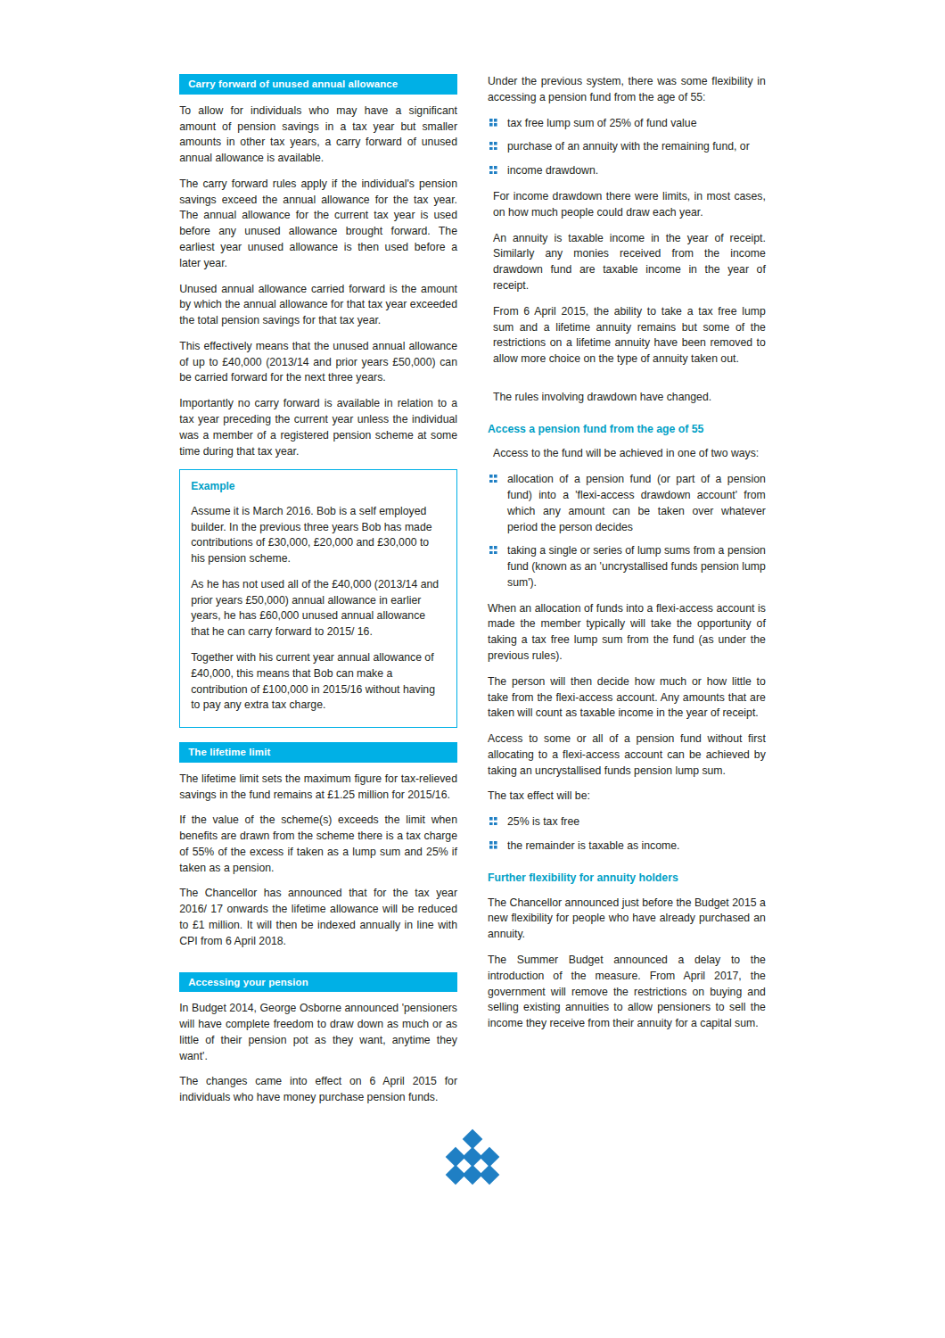Carry forward of unused annual allowance
To allow for individuals who may have a significant amount of pension savings in a tax year but smaller amounts in other tax years, a carry forward of unused annual allowance is available.
The carry forward rules apply if the individual's pension savings exceed the annual allowance for the tax year. The annual allowance for the current tax year is used before any unused allowance brought forward. The earliest year unused allowance is then used before a later year.
Unused annual allowance carried forward is the amount by which the annual allowance for that tax year exceeded the total pension savings for that tax year.
This effectively means that the unused annual allowance of up to £40,000 (2013/14 and prior years £50,000) can be carried forward for the next three years.
Importantly no carry forward is available in relation to a tax year preceding the current year unless the individual was a member of a registered pension scheme at some time during that tax year.
Example
Assume it is March 2016. Bob is a self employed builder. In the previous three years Bob has made contributions of £30,000, £20,000 and £30,000 to his pension scheme.
As he has not used all of the £40,000 (2013/14 and prior years £50,000) annual allowance in earlier years, he has £60,000 unused annual allowance that he can carry forward to 2015/ 16.
Together with his current year annual allowance of £40,000, this means that Bob can make a contribution of £100,000 in 2015/16 without having to pay any extra tax charge.
The lifetime limit
The lifetime limit sets the maximum figure for tax-relieved savings in the fund remains at £1.25 million for 2015/16.
If the value of the scheme(s) exceeds the limit when benefits are drawn from the scheme there is a tax charge of 55% of the excess if taken as a lump sum and 25% if taken as a pension.
The Chancellor has announced that for the tax year 2016/ 17 onwards the lifetime allowance will be reduced to £1 million. It will then be indexed annually in line with CPI from 6 April 2018.
Accessing your pension
In Budget 2014, George Osborne announced 'pensioners will have complete freedom to draw down as much or as little of their pension pot as they want, anytime they want'.
The changes came into effect on 6 April 2015 for individuals who have money purchase pension funds.
Under the previous system, there was some flexibility in accessing a pension fund from the age of 55:
tax free lump sum of 25% of fund value
purchase of an annuity with the remaining fund, or
income drawdown.
For income drawdown there were limits, in most cases, on how much people could draw each year.
An annuity is taxable income in the year of receipt. Similarly any monies received from the income drawdown fund are taxable income in the year of receipt.
From 6 April 2015, the ability to take a tax free lump sum and a lifetime annuity remains but some of the restrictions on a lifetime annuity have been removed to allow more choice on the type of annuity taken out.
The rules involving drawdown have changed.
Access a pension fund from the age of 55
Access to the fund will be achieved in one of two ways:
allocation of a pension fund (or part of a pension fund) into a 'flexi-access drawdown account' from which any amount can be taken over whatever period the person decides
taking a single or series of lump sums from a pension fund (known as an 'uncrystallised funds pension lump sum').
When an allocation of funds into a flexi-access account is made the member typically will take the opportunity of taking a tax free lump sum from the fund (as under the previous rules).
The person will then decide how much or how little to take from the flexi-access account. Any amounts that are taken will count as taxable income in the year of receipt.
Access to some or all of a pension fund without first allocating to a flexi-access account can be achieved by taking an uncrystallised funds pension lump sum.
The tax effect will be:
25% is tax free
the remainder is taxable as income.
Further flexibility for annuity holders
The Chancellor announced just before the Budget 2015 a new flexibility for people who have already purchased an annuity.
The Summer Budget announced a delay to the introduction of the measure. From April 2017, the government will remove the restrictions on buying and selling existing annuities to allow pensioners to sell the income they receive from their annuity for a capital sum.